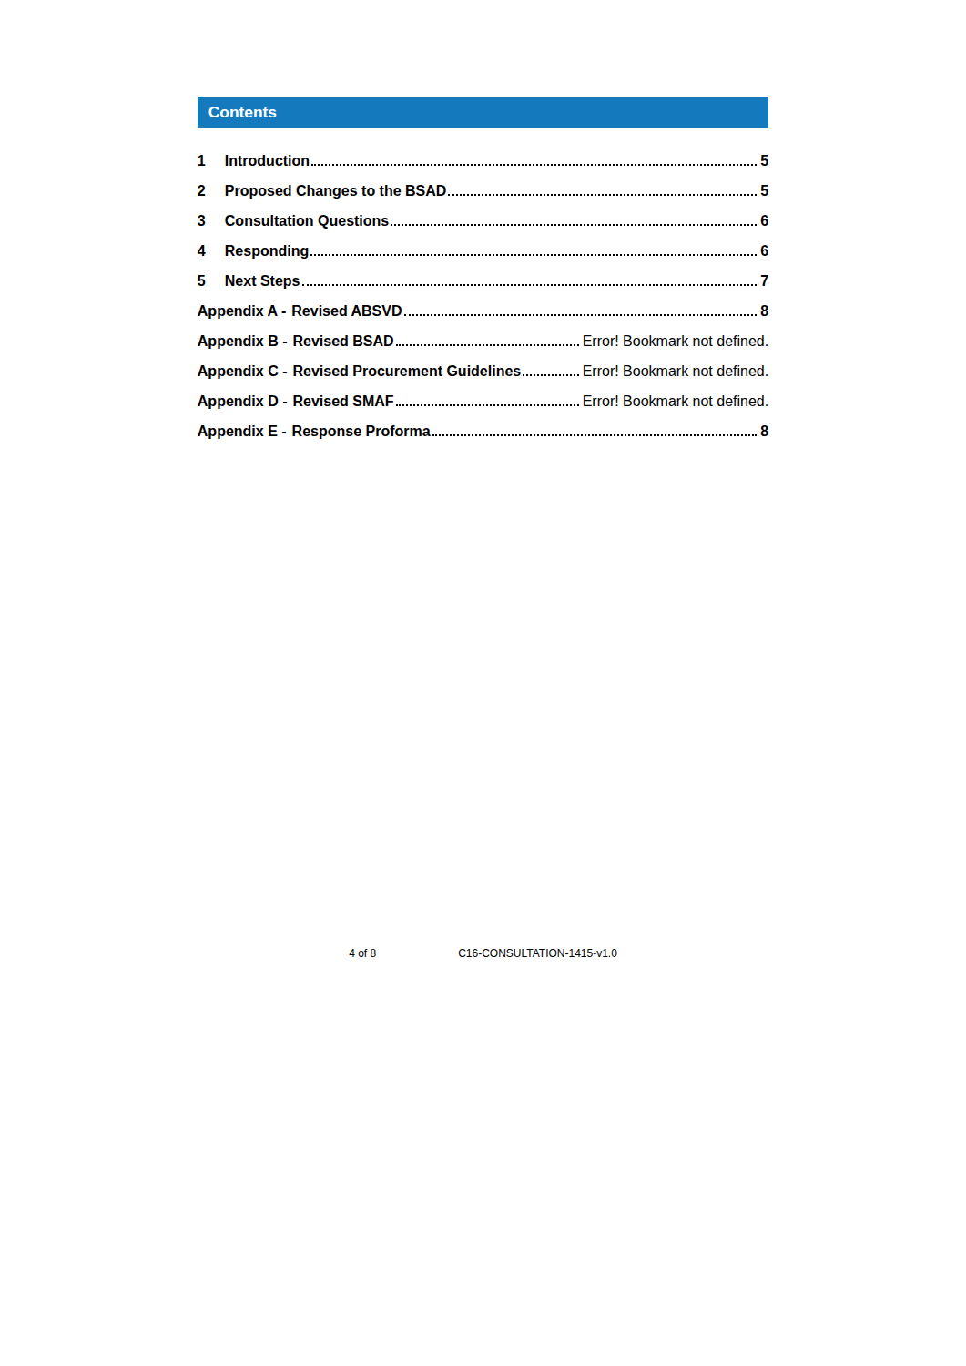Contents
1 Introduction 5
2 Proposed Changes to the BSAD 5
3 Consultation Questions 6
4 Responding 6
5 Next Steps 7
Appendix A - Revised ABSVD 8
Appendix B - Revised BSAD Error! Bookmark not defined.
Appendix C - Revised Procurement Guidelines Error! Bookmark not defined.
Appendix D - Revised SMAF Error! Bookmark not defined.
Appendix E - Response Proforma 8
4 of 8 C16-CONSULTATION-1415-v1.0